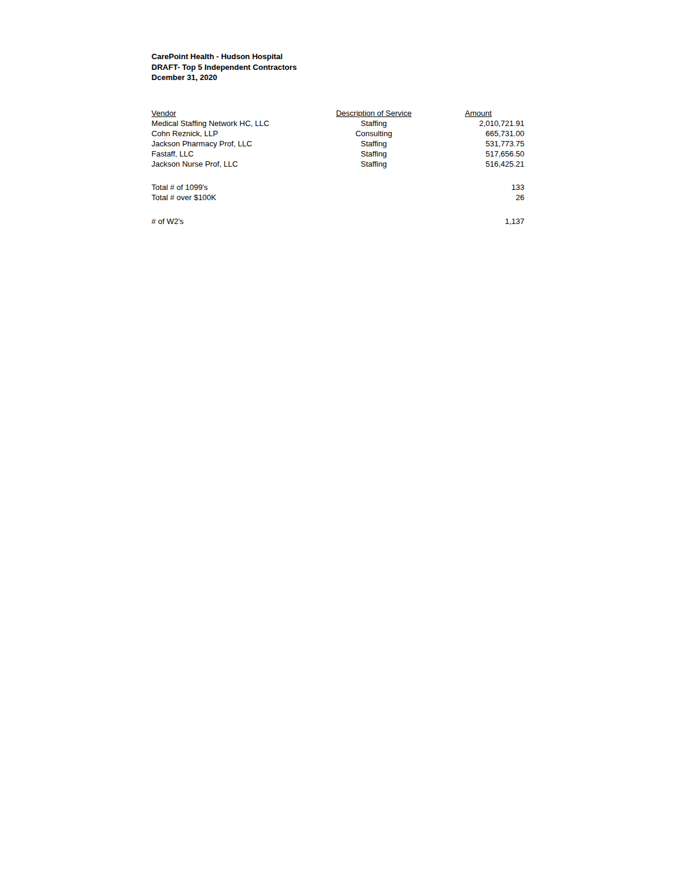CarePoint Health - Hudson Hospital
DRAFT- Top 5 Independent Contractors
Dcember 31, 2020
| Vendor | Description of Service | Amount |
| --- | --- | --- |
| Medical Staffing Network HC, LLC | Staffing | 2,010,721.91 |
| Cohn Reznick, LLP | Consulting | 665,731.00 |
| Jackson Pharmacy Prof, LLC | Staffing | 531,773.75 |
| Fastaff, LLC | Staffing | 517,656.50 |
| Jackson Nurse Prof, LLC | Staffing | 516,425.21 |
| Total # of 1099's | 133 |
| Total # over $100K | 26 |
| # of W2's | 1,137 |